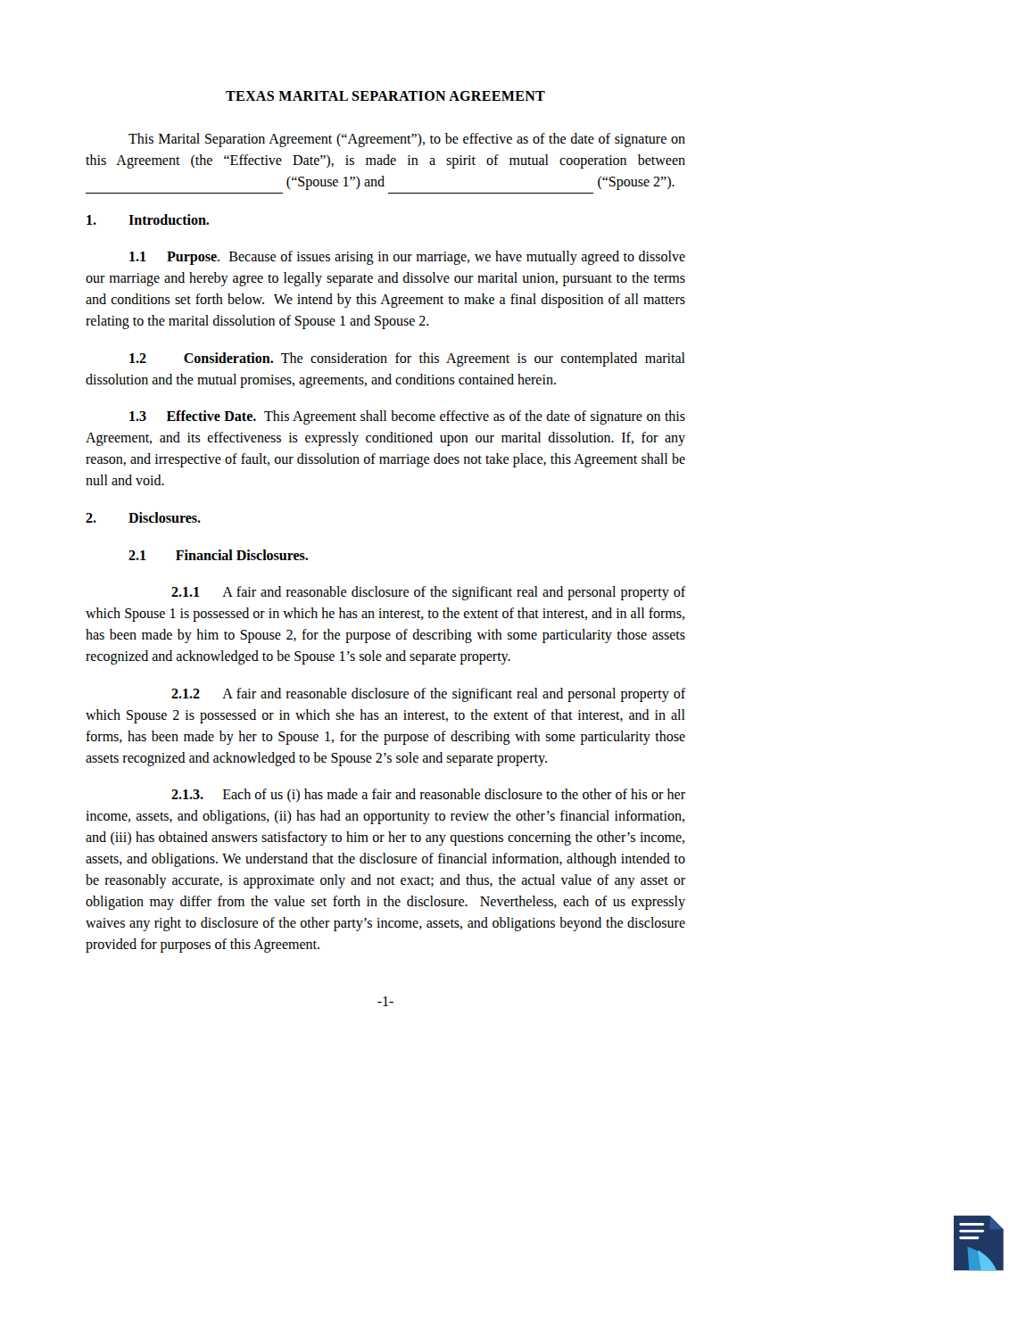TEXAS MARITAL SEPARATION AGREEMENT
This Marital Separation Agreement (“Agreement”), to be effective as of the date of signature on this Agreement (the “Effective Date”), is made in a spirit of mutual cooperation between (“Spouse 1”) and (“Spouse 2”).
1. Introduction.
1.1 Purpose. Because of issues arising in our marriage, we have mutually agreed to dissolve our marriage and hereby agree to legally separate and dissolve our marital union, pursuant to the terms and conditions set forth below. We intend by this Agreement to make a final disposition of all matters relating to the marital dissolution of Spouse 1 and Spouse 2.
1.2 Consideration. The consideration for this Agreement is our contemplated marital dissolution and the mutual promises, agreements, and conditions contained herein.
1.3 Effective Date. This Agreement shall become effective as of the date of signature on this Agreement, and its effectiveness is expressly conditioned upon our marital dissolution. If, for any reason, and irrespective of fault, our dissolution of marriage does not take place, this Agreement shall be null and void.
2. Disclosures.
2.1 Financial Disclosures.
2.1.1 A fair and reasonable disclosure of the significant real and personal property of which Spouse 1 is possessed or in which he has an interest, to the extent of that interest, and in all forms, has been made by him to Spouse 2, for the purpose of describing with some particularity those assets recognized and acknowledged to be Spouse 1’s sole and separate property.
2.1.2 A fair and reasonable disclosure of the significant real and personal property of which Spouse 2 is possessed or in which she has an interest, to the extent of that interest, and in all forms, has been made by her to Spouse 1, for the purpose of describing with some particularity those assets recognized and acknowledged to be Spouse 2’s sole and separate property.
2.1.3. Each of us (i) has made a fair and reasonable disclosure to the other of his or her income, assets, and obligations, (ii) has had an opportunity to review the other’s financial information, and (iii) has obtained answers satisfactory to him or her to any questions concerning the other’s income, assets, and obligations. We understand that the disclosure of financial information, although intended to be reasonably accurate, is approximate only and not exact; and thus, the actual value of any asset or obligation may differ from the value set forth in the disclosure. Nevertheless, each of us expressly waives any right to disclosure of the other party’s income, assets, and obligations beyond the disclosure provided for purposes of this Agreement.
-1-